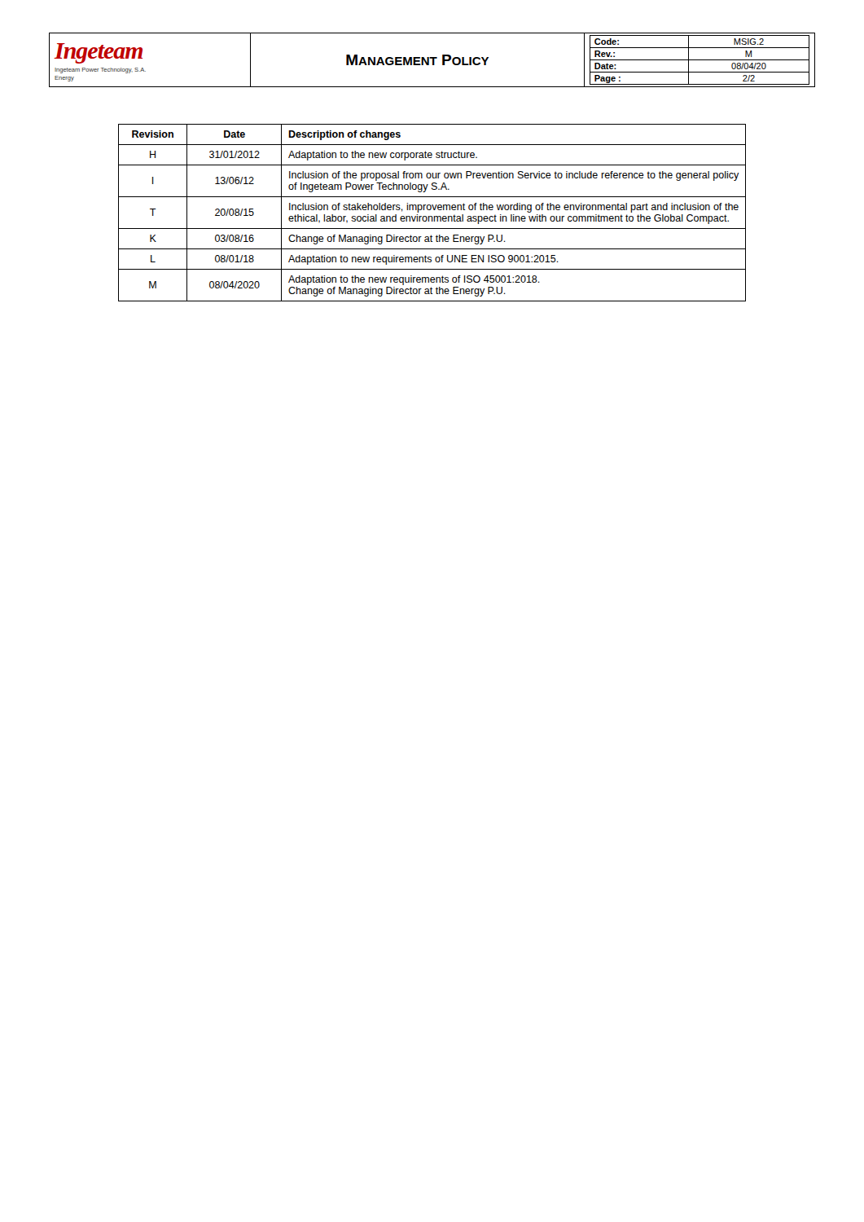| Ingeteam Ingeteam Power Technology, S.A. Energy | M ANAGEMENT P OLICY | / Code: / MSIG.2 / / Rev.: / M / / Date: / 08/04/20 / / Page : / 2/2 / |
| Revision | Date | Description of changes |
| --- | --- | --- |
| H | 31/01/2012 | Adaptation to the new corporate structure. |
| I | 13/06/12 | Inclusion of the proposal from our own Prevention Service to include reference to the general policy of Ingeteam Power Technology S.A. |
| T | 20/08/15 | Inclusion of stakeholders, improvement of the wording of the environmental part and inclusion of the ethical, labor, social and environmental aspect in line with our commitment to the Global Compact. |
| K | 03/08/16 | Change of Managing Director at the Energy P.U. |
| L | 08/01/18 | Adaptation to new requirements of UNE EN ISO 9001:2015. |
| M | 08/04/2020 | Adaptation to the new requirements of ISO 45001:2018. Change of Managing Director at the Energy P.U. |